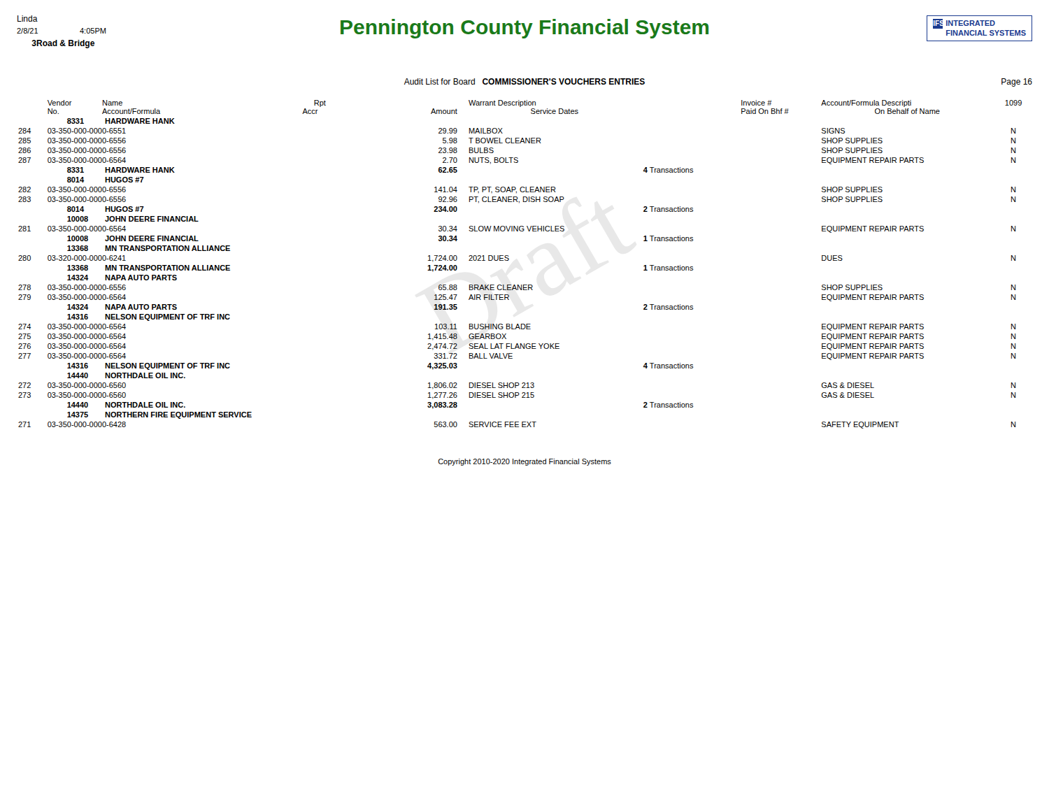Draft
Linda
2/8/214:05PM
3 Road & Bridge
Pennington County Financial System
IFSINTEGRATED
FINANCIAL SYSTEMS
Audit List for Board COMMISSIONER'S VOUCHERS ENTRIES Page 16
| | Vendor | Name | Rpt | | | Warrant Description | | Invoice # | Account/Formula Descripti | 1099 |
| --- | --- | --- | --- | --- | --- | --- | --- | --- | --- | --- |
| | No. | Account/Formula | Accr | | Amount | Service Dates | | Paid On Bhf # | On Behalf of Name | |
| | 8331 | HARDWARE HANK | | | | | | | | |
| 284 | 03-350-000-0000-6551 | | | 29.99 | MAILBOX | | | SIGNS | N |
| 285 | 03-350-000-0000-6556 | | | 5.98 | T BOWEL CLEANER | | | SHOP SUPPLIES | N |
| 286 | 03-350-000-0000-6556 | | | 23.98 | BULBS | | | SHOP SUPPLIES | N |
| 287 | 03-350-000-0000-6564 | | | 2.70 | NUTS, BOLTS | | | EQUIPMENT REPAIR PARTS | N |
| | 8331 | HARDWARE HANK | | | 62.65 | | 4 Transactions | | | |
| | 8014 | HUGOS #7 | | | | | | | | |
| 282 | 03-350-000-0000-6556 | | | 141.04 | TP, PT, SOAP, CLEANER | | | SHOP SUPPLIES | N |
| 283 | 03-350-000-0000-6556 | | | 92.96 | PT, CLEANER, DISH SOAP | | | SHOP SUPPLIES | N |
| | 8014 | HUGOS #7 | | | 234.00 | | 2 Transactions | | | |
| | 10008 | JOHN DEERE FINANCIAL | | | | | | | | |
| 281 | 03-350-000-0000-6564 | | | 30.34 | SLOW MOVING VEHICLES | | | EQUIPMENT REPAIR PARTS | N |
| | 10008 | JOHN DEERE FINANCIAL | | | 30.34 | | 1 Transactions | | | |
| | 13368 | MN TRANSPORTATION ALLIANCE | | | | | | | | |
| 280 | 03-320-000-0000-6241 | | | 1,724.00 | 2021 DUES | | | DUES | N |
| | 13368 | MN TRANSPORTATION ALLIANCE | | | 1,724.00 | | 1 Transactions | | | |
| | 14324 | NAPA AUTO PARTS | | | | | | | | |
| 278 | 03-350-000-0000-6556 | | | 65.88 | BRAKE CLEANER | | | SHOP SUPPLIES | N |
| 279 | 03-350-000-0000-6564 | | | 125.47 | AIR FILTER | | | EQUIPMENT REPAIR PARTS | N |
| | 14324 | NAPA AUTO PARTS | | | 191.35 | | 2 Transactions | | | |
| | 14316 | NELSON EQUIPMENT OF TRF INC | | | | | | | | |
| 274 | 03-350-000-0000-6564 | | | 103.11 | BUSHING BLADE | | | EQUIPMENT REPAIR PARTS | N |
| 275 | 03-350-000-0000-6564 | | | 1,415.48 | GEARBOX | | | EQUIPMENT REPAIR PARTS | N |
| 276 | 03-350-000-0000-6564 | | | 2,474.72 | SEAL LAT FLANGE YOKE | | | EQUIPMENT REPAIR PARTS | N |
| 277 | 03-350-000-0000-6564 | | | 331.72 | BALL VALVE | | | EQUIPMENT REPAIR PARTS | N |
| | 14316 | NELSON EQUIPMENT OF TRF INC | | | 4,325.03 | | 4 Transactions | | | |
| | 14440 | NORTHDALE OIL INC. | | | | | | | | |
| 272 | 03-350-000-0000-6560 | | | 1,806.02 | DIESEL SHOP 213 | | | GAS & DIESEL | N |
| 273 | 03-350-000-0000-6560 | | | 1,277.26 | DIESEL SHOP 215 | | | GAS & DIESEL | N |
| | 14440 | NORTHDALE OIL INC. | | | 3,083.28 | | 2 Transactions | | | |
| | 14375 | NORTHERN FIRE EQUIPMENT SERVICE | | | | | | | | |
| 271 | 03-350-000-0000-6428 | | | 563.00 | SERVICE FEE EXT | | | SAFETY EQUIPMENT | N |
Copyright 2010-2020 Integrated Financial Systems